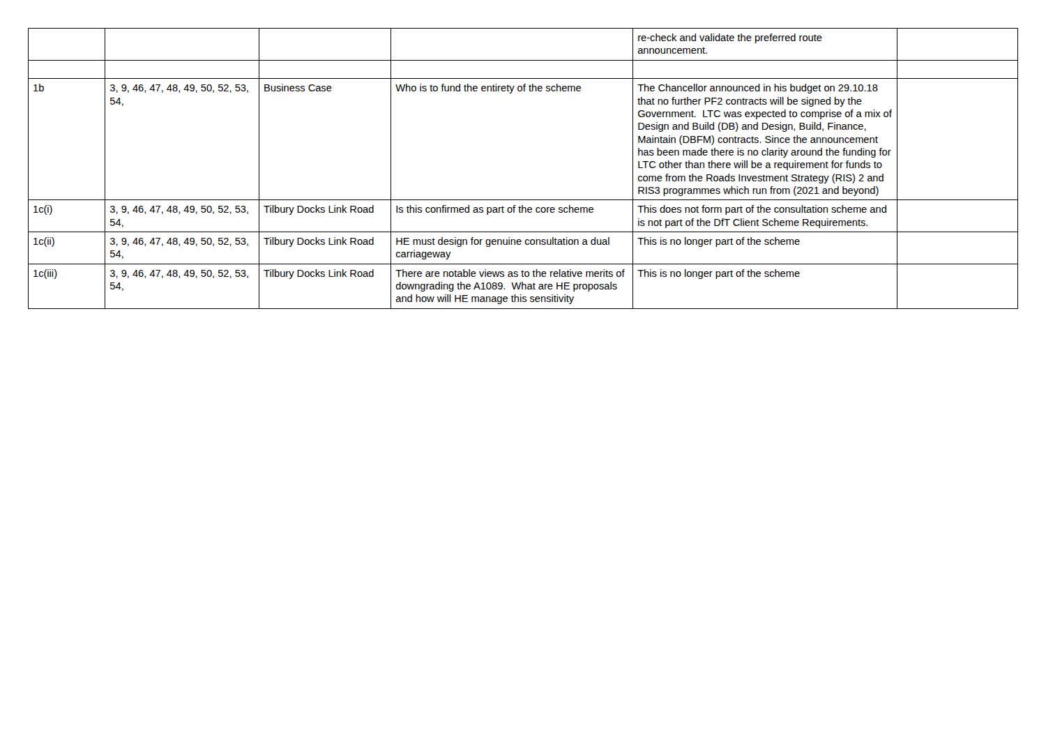| | | | | re-check and validate the preferred route announcement. | |
| 1b | 3, 9, 46, 47, 48, 49, 50, 52, 53, 54, | Business Case | Who is to fund the entirety of the scheme | The Chancellor announced in his budget on 29.10.18 that no further PF2 contracts will be signed by the Government. LTC was expected to comprise of a mix of Design and Build (DB) and Design, Build, Finance, Maintain (DBFM) contracts. Since the announcement has been made there is no clarity around the funding for LTC other than there will be a requirement for funds to come from the Roads Investment Strategy (RIS) 2 and RIS3 programmes which run from (2021 and beyond) | |
| 1c(i) | 3, 9, 46, 47, 48, 49, 50, 52, 53, 54, | Tilbury Docks Link Road | Is this confirmed as part of the core scheme | This does not form part of the consultation scheme and is not part of the DfT Client Scheme Requirements. | |
| 1c(ii) | 3, 9, 46, 47, 48, 49, 50, 52, 53, 54, | Tilbury Docks Link Road | HE must design for genuine consultation a dual carriageway | This is no longer part of the scheme | |
| 1c(iii) | 3, 9, 46, 47, 48, 49, 50, 52, 53, 54, | Tilbury Docks Link Road | There are notable views as to the relative merits of downgrading the A1089. What are HE proposals and how will HE manage this sensitivity | This is no longer part of the scheme | |